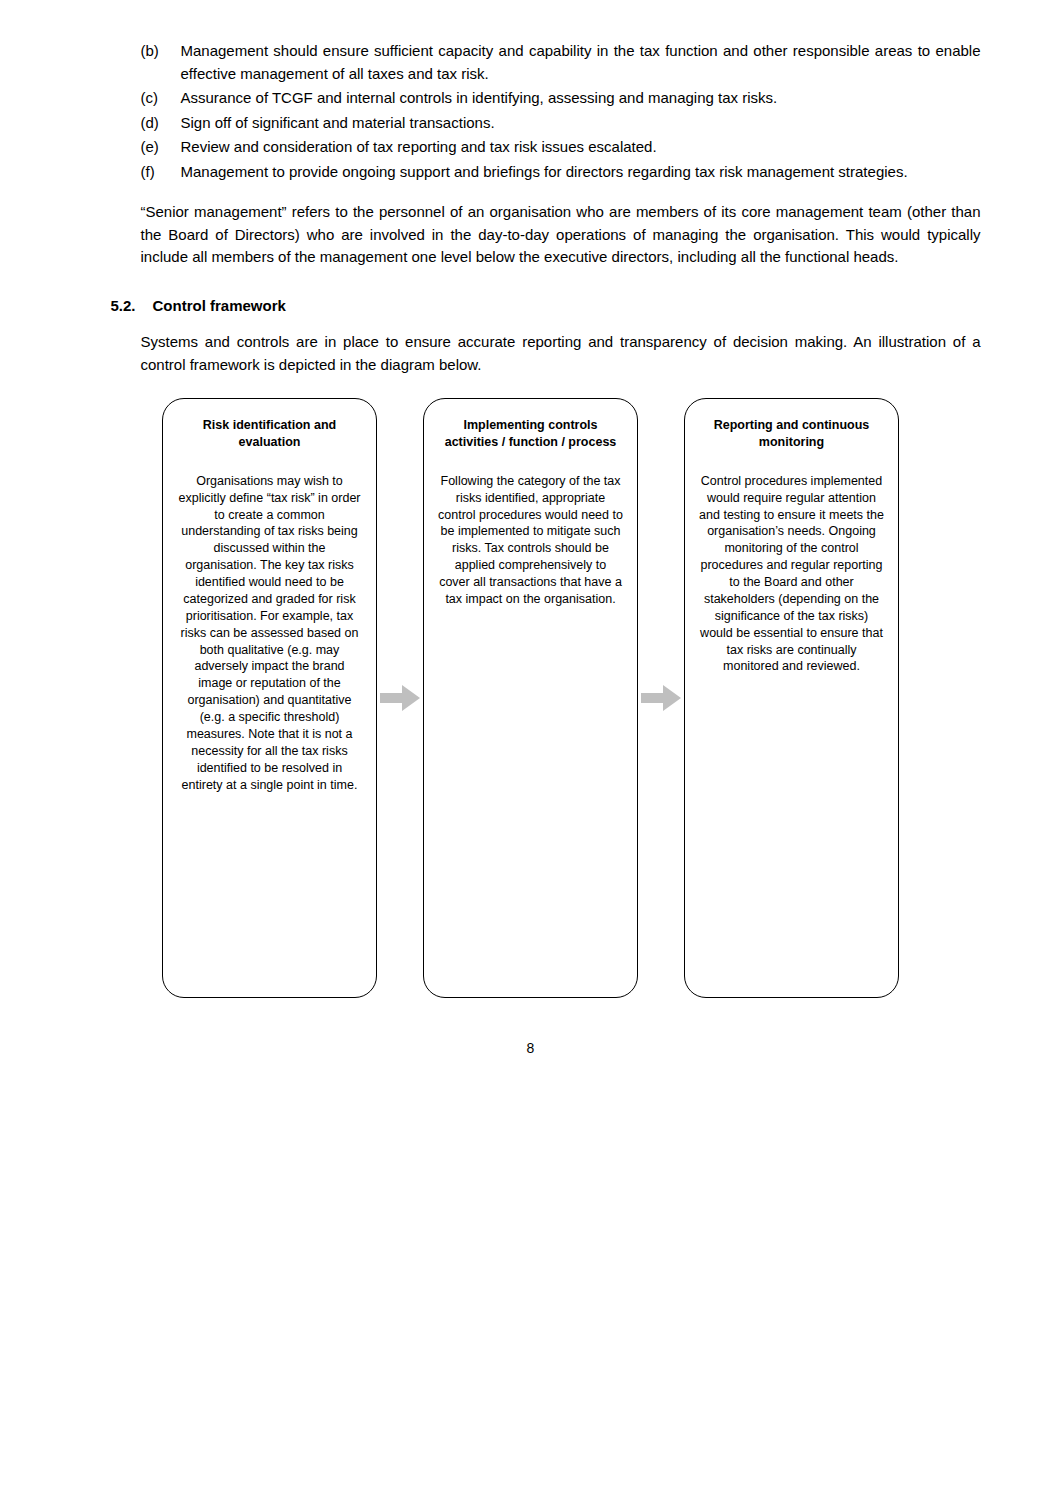(b) Management should ensure sufficient capacity and capability in the tax function and other responsible areas to enable effective management of all taxes and tax risk.
(c) Assurance of TCGF and internal controls in identifying, assessing and managing tax risks.
(d) Sign off of significant and material transactions.
(e) Review and consideration of tax reporting and tax risk issues escalated.
(f) Management to provide ongoing support and briefings for directors regarding tax risk management strategies.
“Senior management” refers to the personnel of an organisation who are members of its core management team (other than the Board of Directors) who are involved in the day-to-day operations of managing the organisation. This would typically include all members of the management one level below the executive directors, including all the functional heads.
5.2. Control framework
Systems and controls are in place to ensure accurate reporting and transparency of decision making. An illustration of a control framework is depicted in the diagram below.
Risk identification and evaluation
Organisations may wish to explicitly define “tax risk” in order to create a common understanding of tax risks being discussed within the organisation. The key tax risks identified would need to be categorized and graded for risk prioritisation. For example, tax risks can be assessed based on both qualitative (e.g. may adversely impact the brand image or reputation of the organisation) and quantitative (e.g. a specific threshold) measures. Note that it is not a necessity for all the tax risks identified to be resolved in entirety at a single point in time.
Implementing controls activities / function / process
Following the category of the tax risks identified, appropriate control procedures would need to be implemented to mitigate such risks. Tax controls should be applied comprehensively to cover all transactions that have a tax impact on the organisation.
Reporting and continuous monitoring
Control procedures implemented would require regular attention and testing to ensure it meets the organisation’s needs. Ongoing monitoring of the control procedures and regular reporting to the Board and other stakeholders (depending on the significance of the tax risks) would be essential to ensure that tax risks are continually monitored and reviewed.
8